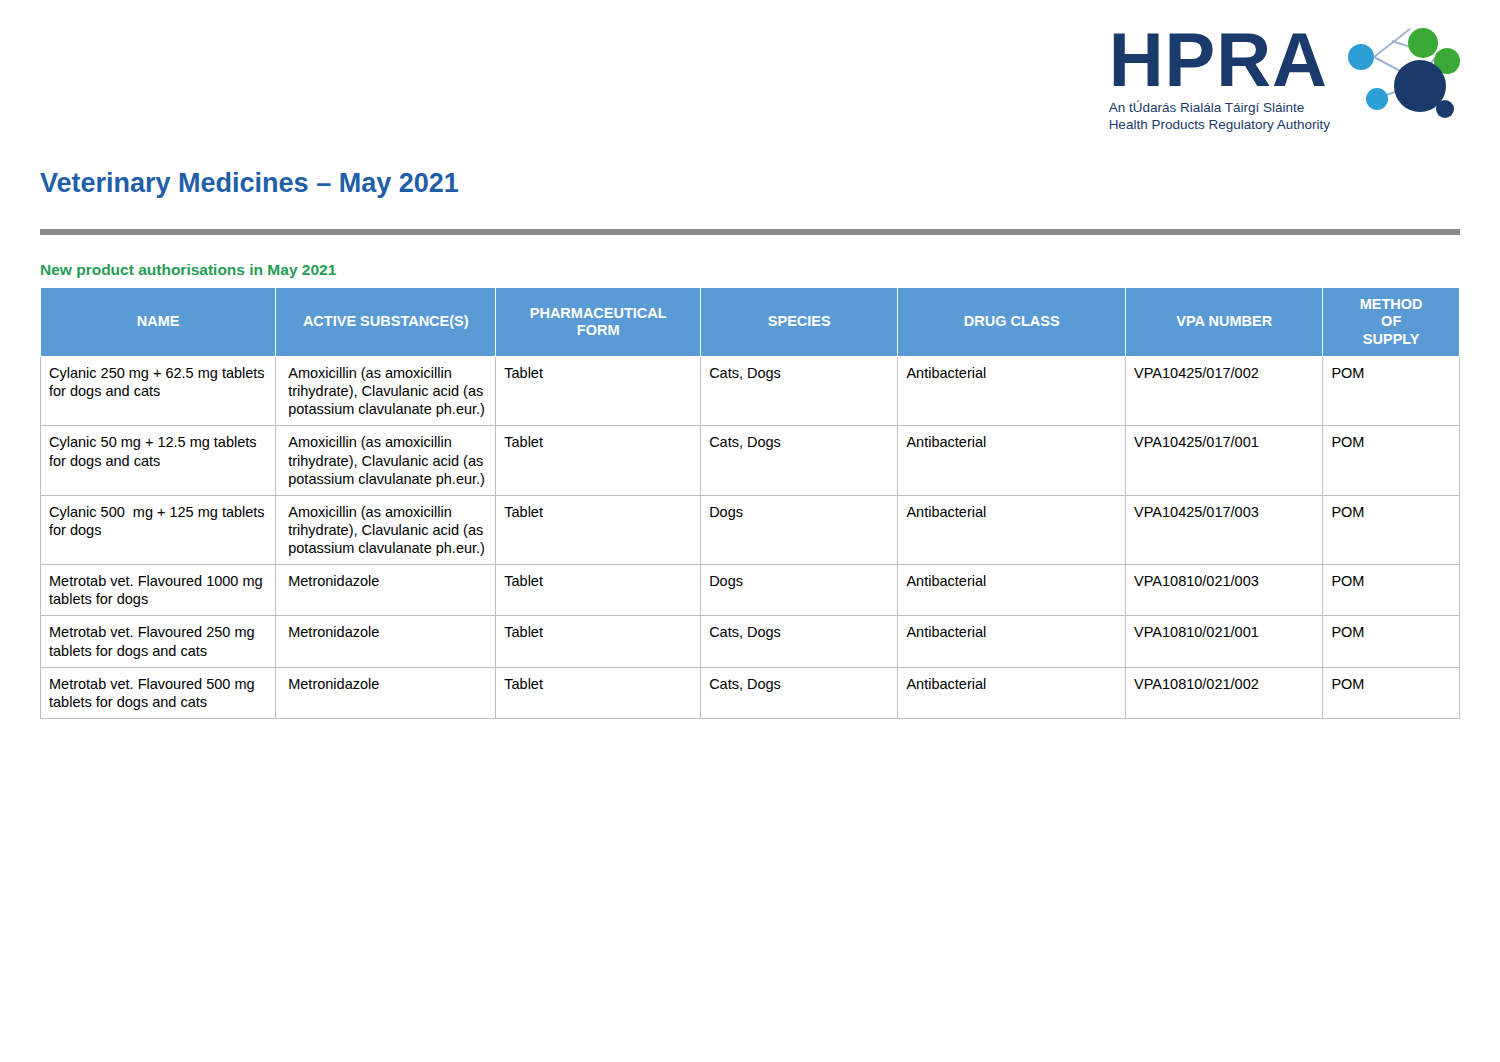HPRA
An tÚdarás Rialála Táirgí Sláinte
Health Products Regulatory Authority
Veterinary Medicines – May 2021
New product authorisations in May 2021
| NAME | ACTIVE SUBSTANCE(S) | PHARMACEUTICAL FORM | SPECIES | DRUG CLASS | VPA NUMBER | METHOD OF SUPPLY |
| --- | --- | --- | --- | --- | --- | --- |
| Cylanic 250 mg + 62.5 mg tablets for dogs and cats | Amoxicillin (as amoxicillin trihydrate), Clavulanic acid (as potassium clavulanate ph.eur.) | Tablet | Cats, Dogs | Antibacterial | VPA10425/017/002 | POM |
| Cylanic 50 mg + 12.5 mg tablets for dogs and cats | Amoxicillin (as amoxicillin trihydrate), Clavulanic acid (as potassium clavulanate ph.eur.) | Tablet | Cats, Dogs | Antibacterial | VPA10425/017/001 | POM |
| Cylanic 500 mg + 125 mg tablets for dogs | Amoxicillin (as amoxicillin trihydrate), Clavulanic acid (as potassium clavulanate ph.eur.) | Tablet | Dogs | Antibacterial | VPA10425/017/003 | POM |
| Metrotab vet. Flavoured 1000 mg tablets for dogs | Metronidazole | Tablet | Dogs | Antibacterial | VPA10810/021/003 | POM |
| Metrotab vet. Flavoured 250 mg tablets for dogs and cats | Metronidazole | Tablet | Cats, Dogs | Antibacterial | VPA10810/021/001 | POM |
| Metrotab vet. Flavoured 500 mg tablets for dogs and cats | Metronidazole | Tablet | Cats, Dogs | Antibacterial | VPA10810/021/002 | POM |